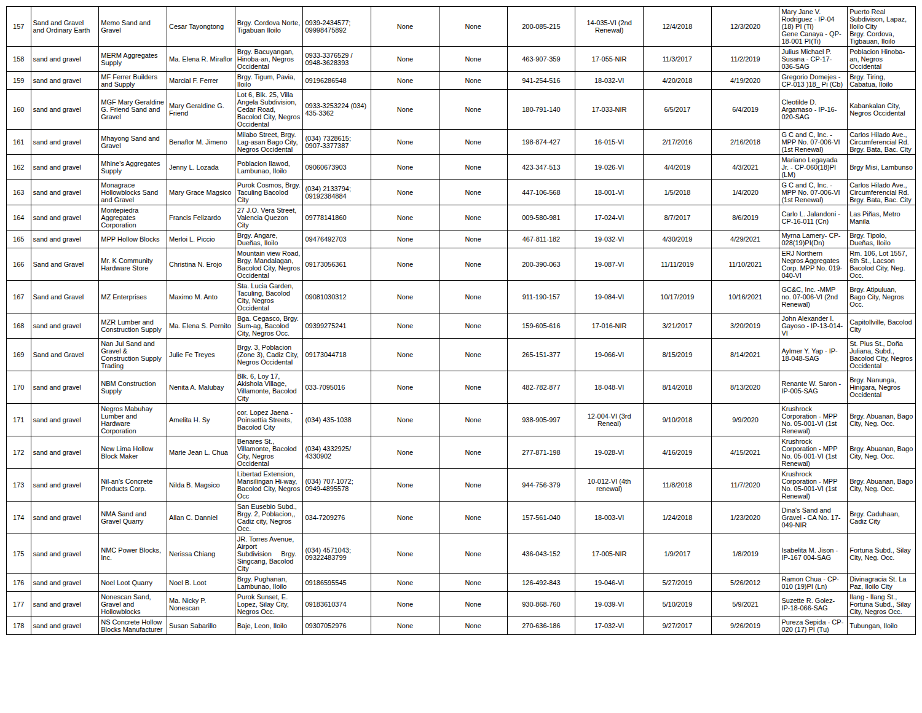| 157 | Sand and Gravel and Ordinary Earth | Memo Sand and Gravel | Cesar Tayongtong | Brgy. Cordova Norte, Tigabuan Iloilo | 0939-2434577; 09998475892 | None | None | 200-085-215 | 14-035-VI (2nd Renewal) | 12/4/2018 | 12/3/2020 | Mary Jane V. Rodriguez - IP-04 (18) PI (Ti) Gene Canaya - QP-18-001 PI(Ti) | Puerto Real Subdivison, Lapaz, Iloilo City Brgy. Cordova, Tigbauan, Iloilo |
| 158 | sand and gravel | MERM Aggregates Supply | Ma. Elena R. Miraflor | Brgy. Bacuyangan, Hinoba-an, Negros Occidental | 0933-3376529 / 0948-3628393 | None | None | 463-907-359 | 17-055-NIR | 11/3/2017 | 11/2/2019 | Julius Michael P. Susana - CP-17-036-SAG | Poblacion Hinoba-an, Negros Occidental |
| 159 | sand and gravel | MF Ferrer Builders and Supply | Marcial F. Ferrer | Brgy. Tigum, Pavia, Iloilo | 09196286548 | None | None | 941-254-516 | 18-032-VI | 4/20/2018 | 4/19/2020 | Gregorio Domejes - CP-013 )18_ Pi (Cb) | Brgy. Tiring, Cabatua, Iloilo |
| 160 | sand and gravel | MGF Mary Geraldine G. Friend Sand and Gravel | Mary Geraldine G. Friend | Lot 6, Blk. 25, Villa Angela Subdivision, Cedar Road, Bacolod City, Negros Occidental | 0933-3253224 (034) 435-3362 | None | None | 180-791-140 | 17-033-NIR | 6/5/2017 | 6/4/2019 | Cleotilde D. Argamaso - IP-16-020-SAG | Kabankalan City, Negros Occidental |
| 161 | sand and gravel | Mhayong Sand and Gravel | Benaflor M. Jimeno | Milabo Street, Brgy. Lag-asan Bago City, Negros Occidental | (034) 7328615; 0907-3377387 | None | None | 198-874-427 | 16-015-VI | 2/17/2016 | 2/16/2018 | G C and C, Inc. - MPP No. 07-006-VI (1st Renewal) | Carlos Hilado Ave., Circumferencial Rd. Brgy. Bata, Bac. City |
| 162 | sand and gravel | Mhine's Aggregates Supply | Jenny L. Lozada | Poblacion Ilawod, Lambunao, Iloilo | 09060673903 | None | None | 423-347-513 | 19-026-VI | 4/4/2019 | 4/3/2021 | Mariano Legayada Jr. - CP-060(18)PI (LM) | Brgy Misi, Lambunso |
| 163 | sand and gravel | Monagrace Hollowblocks Sand and Gravel | Mary Grace Magsico | Purok Cosmos, Brgy. Taculing Bacolod City | (034) 2133794; 09192384884 | None | None | 447-106-568 | 18-001-VI | 1/5/2018 | 1/4/2020 | G C and C, Inc. - MPP No. 07-006-VI (1st Renewal) | Carlos Hilado Ave., Circumferencial Rd. Brgy. Bata, Bac. City |
| 164 | sand and gravel | Montepiedra Aggregates Corporation | Francis Felizardo | 27 J.O. Vera Street, Valencia Quezon City | 09778141860 | None | None | 009-580-981 | 17-024-VI | 8/7/2017 | 8/6/2019 | Carlo L. Jalandoni - CP-16-011 (Cn) | Las Piñas, Metro Manila |
| 165 | sand and gravel | MPP Hollow Blocks | Merloi L. Piccio | Brgy. Angare, Dueñas, Iloilo | 09476492703 | None | None | 467-811-182 | 19-032-VI | 4/30/2019 | 4/29/2021 | Myrna Lamery- CP-028(19)PI(Dn) | Brgy. Tipolo, Dueñas, Iloilo |
| 166 | Sand and Gravel | Mr. K Community Hardware Store | Christina N. Erojo | Mountain view Road, Brgy. Mandalagan, Bacolod City, Negros Occidental | 09173056361 | None | None | 200-390-063 | 19-087-VI | 11/11/2019 | 11/10/2021 | ERJ Northern Negros Aggregates Corp. MPP No. 019-040-VI | Rm. 106, Lot 1557, 6th St., Lacson Bacolod City, Neg. Occ. |
| 167 | Sand and Gravel | MZ Enterprises | Maximo M. Anto | Sta. Lucia Garden, Taculing, Bacolod City, Negros Occidental | 09081030312 | None | None | 911-190-157 | 19-084-VI | 10/17/2019 | 10/16/2021 | GC&C, Inc. -MMP no. 07-006-VI (2nd Renewal) | Brgy. Atipuluan, Bago City, Negros Occ. |
| 168 | sand and gravel | MZR Lumber and Construction Supply | Ma. Elena S. Pernito | Bga. Cegasco, Brgy. Sum-ag, Bacolod City, Negros Occ. | 09399275241 | None | None | 159-605-616 | 17-016-NIR | 3/21/2017 | 3/20/2019 | John Alexander I. Gayoso - IP-13-014-VI | Capitollville, Bacolod City |
| 169 | Sand and Gravel | Nan Jul Sand and Gravel & Construction Supply Trading | Julie Fe Treyes | Brgy. 3, Poblacion (Zone 3), Cadiz City, Negros Occidental | 09173044718 | None | None | 265-151-377 | 19-066-VI | 8/15/2019 | 8/14/2021 | Aylmer Y. Yap - IP-18-048-SAG | St. Pius St., Doña Juliana, Subd., Bacolod City, Negros Occidental |
| 170 | sand and gravel | NBM Construction Supply | Nenita A. Malubay | Blk. 6, Loy 17, Akishola Village, Villamonte, Bacolod City | 033-7095016 | None | None | 482-782-877 | 18-048-VI | 8/14/2018 | 8/13/2020 | Renante W. Saron - IP-005-SAG | Brgy. Nanunga, Hinigara, Negros Occidental |
| 171 | sand and gravel | Negros Mabuhay Lumber and Hardware Corporation | Amelita H. Sy | cor. Lopez Jaena - Poinsettia Streets, Bacolod City | (034) 435-1038 | None | None | 938-905-997 | 12-004-VI (3rd Reneal) | 9/10/2018 | 9/9/2020 | Krushrock Corporation - MPP No. 05-001-VI (1st Renewal) | Brgy. Abuanan, Bago City, Neg. Occ. |
| 172 | sand and gravel | New Lima Hollow Block Maker | Marie Jean L. Chua | Benares St., Villamonte, Bacolod City, Negros Occidental | (034) 4332925/ 4330902 | None | None | 277-871-198 | 19-028-VI | 4/16/2019 | 4/15/2021 | Krushrock Corporation - MPP No. 05-001-VI (1st Renewal) | Brgy. Abuanan, Bago City, Neg. Occ. |
| 173 | sand and gravel | Nil-an's Concrete Products Corp. | Nilda B. Magsico | Libertad Extension, Mansilingan Hi-way, Bacolod City, Negros Occ | (034) 707-1072; 0949-4895578 | None | None | 944-756-379 | 10-012-VI (4th renewal) | 11/8/2018 | 11/7/2020 | Krushrock Corporation - MPP No. 05-001-VI (1st Renewal) | Brgy. Abuanan, Bago City, Neg. Occ. |
| 174 | sand and gravel | NMA Sand and Gravel Quarry | Allan C. Danniel | San Eusebio Subd., Brgy. 2, Poblacion,, Cadiz city, Negros Occ. | 034-7209276 | None | None | 157-561-040 | 18-003-VI | 1/24/2018 | 1/23/2020 | Dina's Sand and Gravel - CA No. 17-049-NIR | Brgy. Caduhaan, Cadiz City |
| 175 | sand and gravel | NMC Power Blocks, Inc. | Nerissa Chiang | JR. Torres Avenue, Airport Subdivision Brgy. Singcang, Bacolod City | (034) 4571043; 09322483799 | None | None | 436-043-152 | 17-005-NIR | 1/9/2017 | 1/8/2019 | Isabelita M. Jison - IP-167 004-SAG | Fortuna Subd., Silay City, Neg. Occ. |
| 176 | sand and gravel | Noel Loot Quarry | Noel B. Loot | Brgy. Pughanan, Lambunao, Iloilo | 09186595545 | None | None | 126-492-843 | 19-046-VI | 5/27/2019 | 5/26/2012 | Ramon Chua - CP-010 (19)PI (Ln) | Divinagracia St. La Paz, Iloilo City |
| 177 | sand and gravel | Nonescan Sand, Gravel and Hollowblocks | Ma. Nicky P. Nonescan | Purok Sunset, E. Lopez, Silay City, Negros Occ. | 09183610374 | None | None | 930-868-760 | 19-039-VI | 5/10/2019 | 5/9/2021 | Suzette R. Golez- IP-18-066-SAG | Ilang - Ilang St., Fortuna Subd., Silay City, Negros Occ. |
| 178 | sand and gravel | NS Concrete Hollow Blocks Manufacturer | Susan Sabarillo | Baje, Leon, Iloilo | 09307052976 | None | None | 270-636-186 | 17-032-VI | 9/27/2017 | 9/26/2019 | Pureza Sepida - CP-020 (17) PI (Tu) | Tubungan, Iloilo |